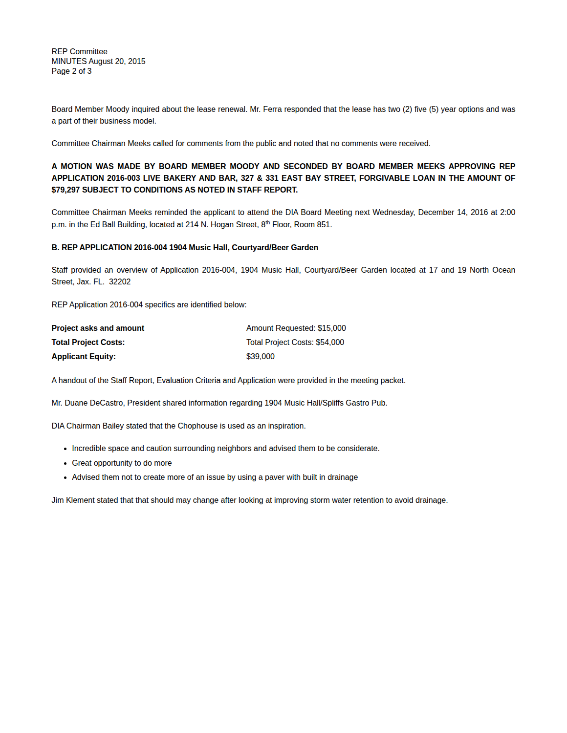REP Committee
MINUTES August 20, 2015
Page 2 of 3
Board Member Moody inquired about the lease renewal. Mr. Ferra responded that the lease has two (2) five (5) year options and was a part of their business model.
Committee Chairman Meeks called for comments from the public and noted that no comments were received.
A MOTION WAS MADE BY BOARD MEMBER MOODY AND SECONDED BY BOARD MEMBER MEEKS APPROVING REP APPLICATION 2016-003 LIVE BAKERY AND BAR, 327 & 331 EAST BAY STREET, FORGIVABLE LOAN IN THE AMOUNT OF $79,297 SUBJECT TO CONDITIONS AS NOTED IN STAFF REPORT.
Committee Chairman Meeks reminded the applicant to attend the DIA Board Meeting next Wednesday, December 14, 2016 at 2:00 p.m. in the Ed Ball Building, located at 214 N. Hogan Street, 8th Floor, Room 851.
B. REP APPLICATION 2016-004 1904 Music Hall, Courtyard/Beer Garden
Staff provided an overview of Application 2016-004, 1904 Music Hall, Courtyard/Beer Garden located at 17 and 19 North Ocean Street, Jax. FL. 32202
REP Application 2016-004 specifics are identified below:
| Project asks and amount | Amount Requested: $15,000 |
| Total Project Costs: | Total Project Costs: $54,000 |
| Applicant Equity: | $39,000 |
A handout of the Staff Report, Evaluation Criteria and Application were provided in the meeting packet.
Mr. Duane DeCastro, President shared information regarding 1904 Music Hall/Spliffs Gastro Pub.
DIA Chairman Bailey stated that the Chophouse is used as an inspiration.
Incredible space and caution surrounding neighbors and advised them to be considerate.
Great opportunity to do more
Advised them not to create more of an issue by using a paver with built in drainage
Jim Klement stated that that should may change after looking at improving storm water retention to avoid drainage.